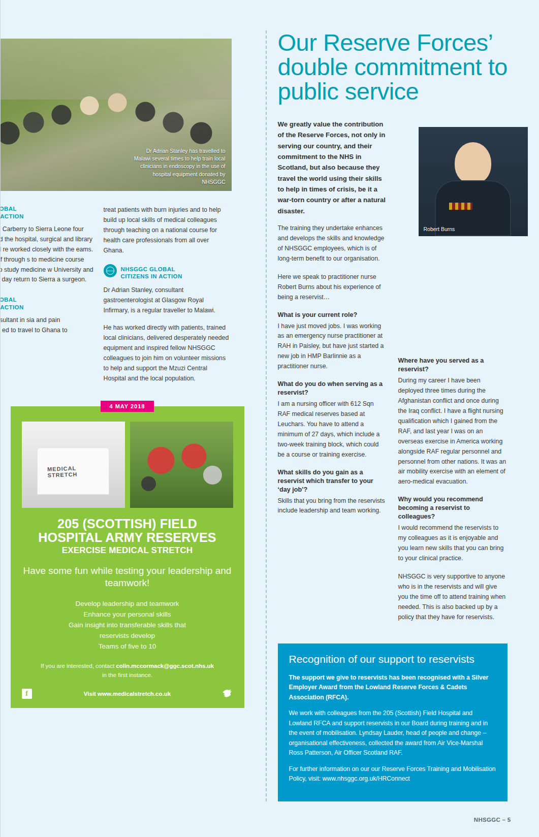Dr Adrian Stanley has travelled to Malawi several times to help train local clinicians in endoscopy in the use of hospital equipment donated by NHSGGC
NHSGGC GLOBAL
CITIZENS IN ACTION
nurse Edward Carberry to Sierra Leone four times o rebuild the hospital, surgical and library in Makeni and re worked closely with the eams. He put himself through s to medicine course and an offer to study medicine w University and has an to one day return to Sierra a surgeon.
NHSGGC GLOBAL
CITIZENS IN ACTION
el Basler, consultant in sia and pain management, ed to travel to Ghana to
treat patients with burn injuries and to help build up local skills of medical colleagues through teaching on a national course for health care professionals from all over Ghana.
NHSGGC GLOBAL
CITIZENS IN ACTION
Dr Adrian Stanley, consultant gastroenterologist at Glasgow Royal Infirmary, is a regular traveller to Malawi.
He has worked directly with patients, trained local clinicians, delivered desperately needed equipment and inspired fellow NHSGGC colleagues to join him on volunteer missions to help and support the Mzuzi Central Hospital and the local population.
4 MAY 2018
205 (SCOTTISH) FIELD
HOSPITAL ARMY RESERVES
EXERCISE MEDICAL STRETCH
Have some fun while testing your leadership and teamwork!
Develop leadership and teamwork
Enhance your personal skills
Gain insight into transferable skills that
reservists develop
Teams of five to 10
If you are interested, contact colin.mccormack@ggc.scot.nhs.uk
in the first instance.
Visit www.medicalstretch.co.uk
Our Reserve Forces’ double commitment to public service
We greatly value the contribution of the Reserve Forces, not only in serving our country, and their commitment to the NHS in Scotland, but also because they travel the world using their skills to help in times of crisis, be it a war-torn country or after a natural disaster.
The training they undertake enhances and develops the skills and knowledge of NHSGGC employees, which is of long-term benefit to our organisation.
Here we speak to practitioner nurse Robert Burns about his experience of being a reservist…
What is your current role?
I have just moved jobs. I was working as an emergency nurse practitioner at RAH in Paisley, but have just started a new job in HMP Barlinnie as a practitioner nurse.
What do you do when serving as a reservist?
I am a nursing officer with 612 Sqn RAF medical reserves based at Leuchars. You have to attend a minimum of 27 days, which include a two-week training block, which could be a course or training exercise.
What skills do you gain as a reservist which transfer to your ‘day job’?
Skills that you bring from the reservists include leadership and team working.
Robert Burns
Where have you served as a reservist?
During my career I have been deployed three times during the Afghanistan conflict and once during the Iraq conflict. I have a flight nursing qualification which I gained from the RAF, and last year I was on an overseas exercise in America working alongside RAF regular personnel and personnel from other nations. It was an air mobility exercise with an element of aero-medical evacuation.
Why would you recommend becoming a reservist to colleagues?
I would recommend the reservists to my colleagues as it is enjoyable and you learn new skills that you can bring to your clinical practice.
NHSGGC is very supportive to anyone who is in the reservists and will give you the time off to attend training when needed. This is also backed up by a policy that they have for reservists.
Recognition of our support to reservists
The support we give to reservists has been recognised with a Silver Employer Award from the Lowland Reserve Forces & Cadets Association (RFCA).
We work with colleagues from the 205 (Scottish) Field Hospital and Lowland RFCA and support reservists in our Board during training and in the event of mobilisation. Lyndsay Lauder, head of people and change – organisational effectiveness, collected the award from Air Vice-Marshal Ross Patterson, Air Officer Scotland RAF.
For further information on our our Reserve Forces Training and Mobilisation Policy, visit: www.nhsggc.org.uk/HRConnect
NHSGGC – 5